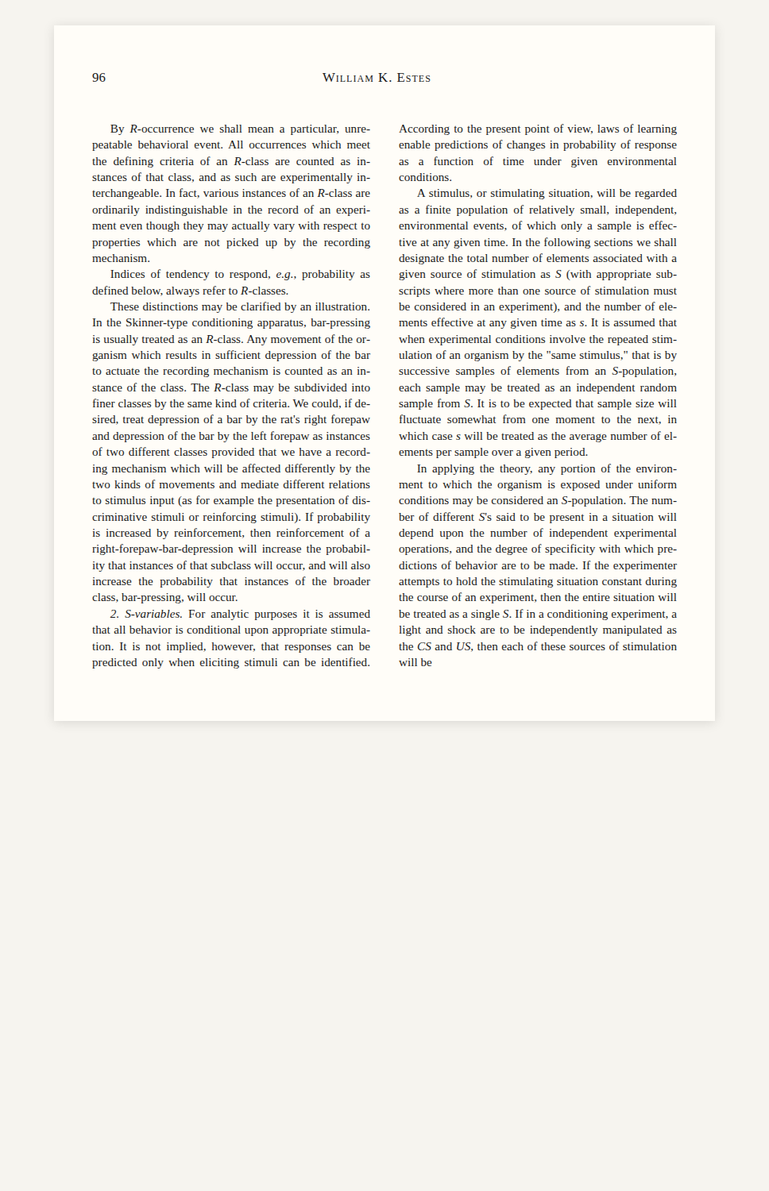96 William K. Estes
By R-occurrence we shall mean a particular, unrepeatable behavioral event. All occurrences which meet the defining criteria of an R-class are counted as instances of that class, and as such are experimentally interchangeable. In fact, various instances of an R-class are ordinarily indistinguishable in the record of an experiment even though they may actually vary with respect to properties which are not picked up by the recording mechanism.
Indices of tendency to respond, e.g., probability as defined below, always refer to R-classes.
These distinctions may be clarified by an illustration. In the Skinner-type conditioning apparatus, bar-pressing is usually treated as an R-class. Any movement of the organism which results in sufficient depression of the bar to actuate the recording mechanism is counted as an instance of the class. The R-class may be subdivided into finer classes by the same kind of criteria. We could, if desired, treat depression of a bar by the rat's right forepaw and depression of the bar by the left forepaw as instances of two different classes provided that we have a recording mechanism which will be affected differently by the two kinds of movements and mediate different relations to stimulus input (as for example the presentation of discriminative stimuli or reinforcing stimuli). If probability is increased by reinforcement, then reinforcement of a right-forepaw-bar-depression will increase the probability that instances of that subclass will occur, and will also increase the probability that instances of the broader class, bar-pressing, will occur.
2. S-variables. For analytic purposes it is assumed that all behavior is conditional upon appropriate stimulation. It is not implied, however, that responses can be predicted only when eliciting stimuli can be identified. According to the present point of view, laws of learning enable predictions of changes in probability of response as a function of time under given environmental conditions.
A stimulus, or stimulating situation, will be regarded as a finite population of relatively small, independent, environmental events, of which only a sample is effective at any given time. In the following sections we shall designate the total number of elements associated with a given source of stimulation as S (with appropriate subscripts where more than one source of stimulation must be considered in an experiment), and the number of elements effective at any given time as s. It is assumed that when experimental conditions involve the repeated stimulation of an organism by the "same stimulus," that is by successive samples of elements from an S-population, each sample may be treated as an independent random sample from S. It is to be expected that sample size will fluctuate somewhat from one moment to the next, in which case s will be treated as the average number of elements per sample over a given period.
In applying the theory, any portion of the environment to which the organism is exposed under uniform conditions may be considered an S-population. The number of different S's said to be present in a situation will depend upon the number of independent experimental operations, and the degree of specificity with which predictions of behavior are to be made. If the experimenter attempts to hold the stimulating situation constant during the course of an experiment, then the entire situation will be treated as a single S. If in a conditioning experiment, a light and shock are to be independently manipulated as the CS and US, then each of these sources of stimulation will be